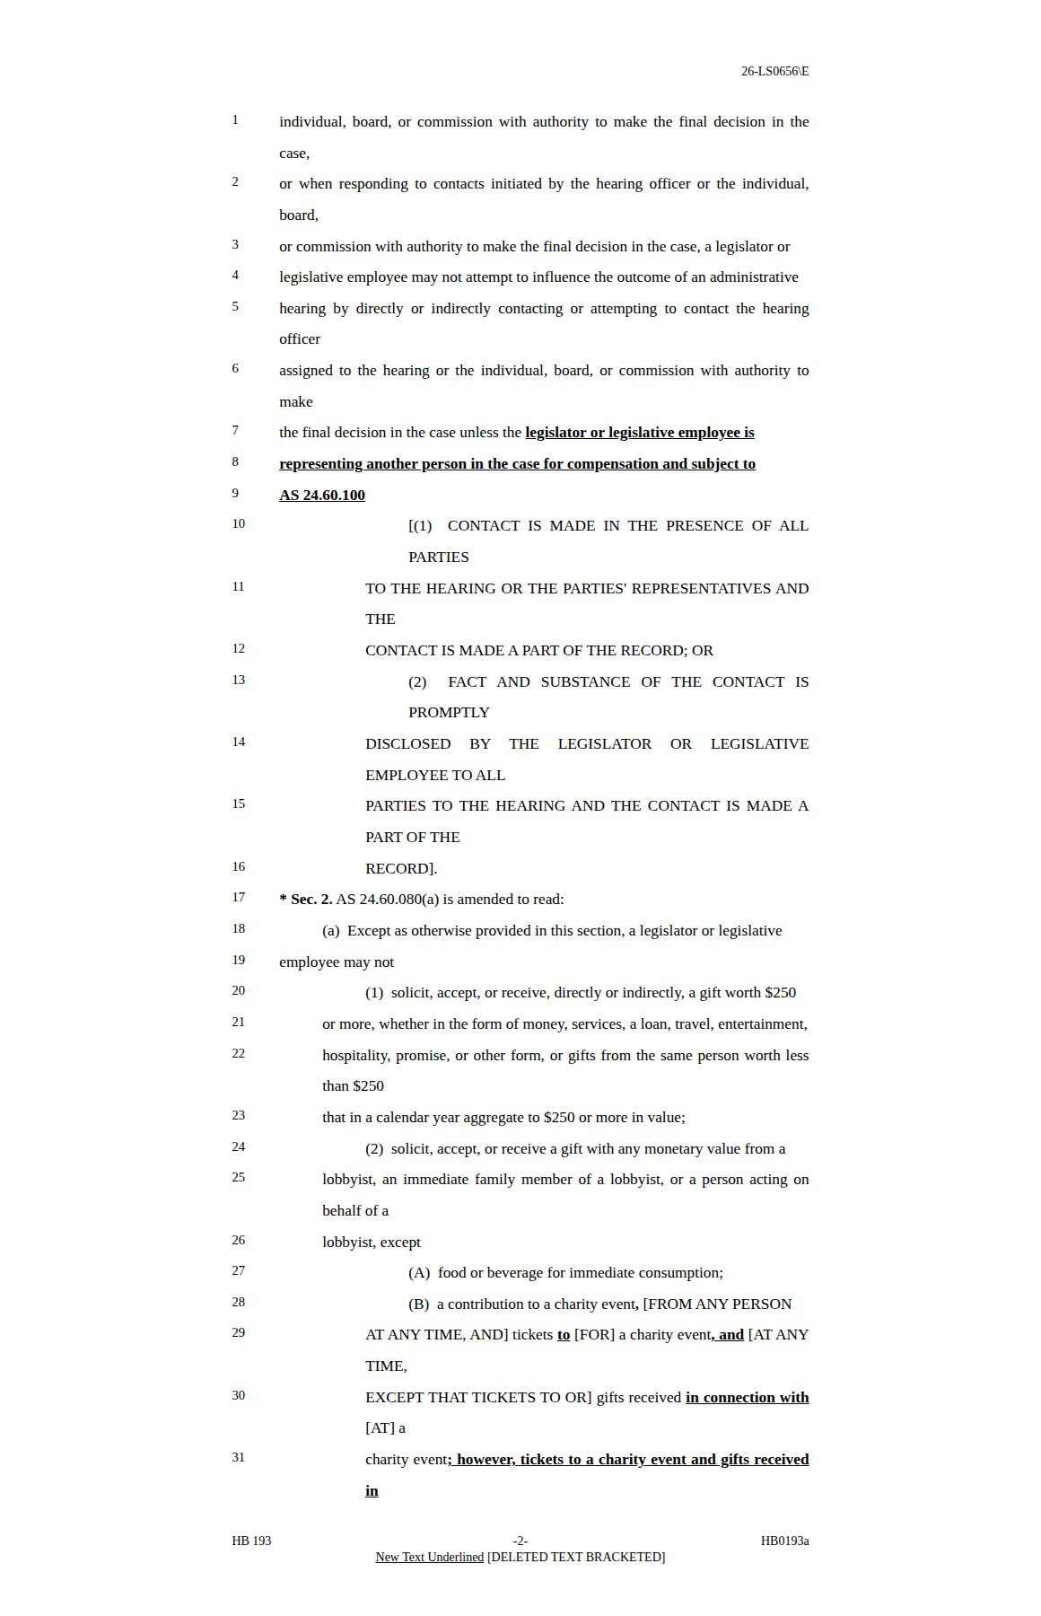26-LS0656\E
| 1 | individual, board, or commission with authority to make the final decision in the case, |
| 2 | or when responding to contacts initiated by the hearing officer or the individual, board, |
| 3 | or commission with authority to make the final decision in the case, a legislator or |
| 4 | legislative employee may not attempt to influence the outcome of an administrative |
| 5 | hearing by directly or indirectly contacting or attempting to contact the hearing officer |
| 6 | assigned to the hearing or the individual, board, or commission with authority to make |
| 7 | the final decision in the case unless the legislator or legislative employee is |
| 8 | representing another person in the case for compensation and subject to |
| 9 | AS 24.60.100 |
| 10 | [(1) CONTACT IS MADE IN THE PRESENCE OF ALL PARTIES |
| 11 | TO THE HEARING OR THE PARTIES' REPRESENTATIVES AND THE |
| 12 | CONTACT IS MADE A PART OF THE RECORD; OR |
| 13 | (2) FACT AND SUBSTANCE OF THE CONTACT IS PROMPTLY |
| 14 | DISCLOSED BY THE LEGISLATOR OR LEGISLATIVE EMPLOYEE TO ALL |
| 15 | PARTIES TO THE HEARING AND THE CONTACT IS MADE A PART OF THE |
| 16 | RECORD]. |
| 17 | * Sec. 2. AS 24.60.080(a) is amended to read: |
| 18 | (a) Except as otherwise provided in this section, a legislator or legislative |
| 19 | employee may not |
| 20 | (1) solicit, accept, or receive, directly or indirectly, a gift worth $250 |
| 21 | or more, whether in the form of money, services, a loan, travel, entertainment, |
| 22 | hospitality, promise, or other form, or gifts from the same person worth less than $250 |
| 23 | that in a calendar year aggregate to $250 or more in value; |
| 24 | (2) solicit, accept, or receive a gift with any monetary value from a |
| 25 | lobbyist, an immediate family member of a lobbyist, or a person acting on behalf of a |
| 26 | lobbyist, except |
| 27 | (A) food or beverage for immediate consumption; |
| 28 | (B) a contribution to a charity event , [FROM ANY PERSON |
| 29 | AT ANY TIME, AND] tickets to [FOR] a charity event , and [AT ANY TIME, |
| 30 | EXCEPT THAT TICKETS TO OR] gifts received in connection with [AT] a |
| 31 | charity event ; however, tickets to a charity event and gifts received in |
HB 193
HB0193a
-2-
New Text Underlined [DELETED TEXT BRACKETED]